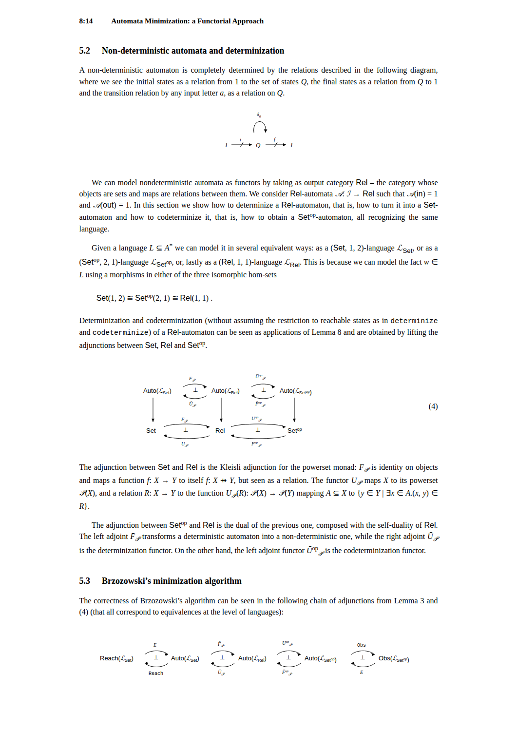8:14 Automata Minimization: a Functorial Approach
5.2 Non-deterministic automata and determinization
A non-deterministic automaton is completely determined by the relations described in the following diagram, where we see the initial states as a relation from 1 to the set of states Q, the final states as a relation from Q to 1 and the transition relation by any input letter a, as a relation on Q.
δa 1 i Q f 1
We can model nondeterministic automata as functors by taking as output category Rel – the category whose objects are sets and maps are relations between them. We consider Rel-automata 𝒜: ℐ → Rel such that 𝒜(in) = 1 and 𝒜(out) = 1. In this section we show how to determinize a Rel-automaton, that is, how to turn it into a Set-automaton and how to codeterminize it, that is, how to obtain a Set op-automaton, all recognizing the same language.
Given a language L ⊆ A* we can model it in several equivalent ways: as a (Set, 1, 2)-language ℒSet, or as a (Set op, 2, 1)-language ℒSetop, or, lastly as a (Rel, 1, 1)-language ℒRel. This is because we can model the fact w ∈ L using a morphisms in either of the three isomorphic hom-sets
Set(1, 2) ≅ Set op(2, 1) ≅ Rel(1, 1) .
Determinization and codeterminization (without assuming the restriction to reachable states as in determinize and codeterminize) of a Rel-automaton can be seen as applications of Lemma 8 and are obtained by lifting the adjunctions between Set, Rel and Set op.
Auto(ℒSet) Auto(ℒRel) Auto(ℒSetop) F̄𝒫 ⊥ Ū𝒫 U̅op𝒫 ⊥ F̄op𝒫 Set Rel Setop F𝒫 ⊥ U𝒫 Uop𝒫 ⊥ Fop𝒫
(4)
The adjunction between Set and Rel is the Kleisli adjunction for the powerset monad: F𝒫 is identity on objects and maps a function f: X → Y to itself f: X ⇸ Y, but seen as a relation. The functor U𝒫 maps X to its powerset 𝒫(X), and a relation R: X → Y to the function U𝒫(R): 𝒫(X) → 𝒫(Y) mapping A ⊆ X to {y ∈ Y | ∃x ∈ A.(x, y) ∈ R}.
The adjunction between Set op and Rel is the dual of the previous one, composed with the self-duality of Rel. The left adjoint F̄𝒫 transforms a deterministic automaton into a non-deterministic one, while the right adjoint Ū𝒫 is the determinization functor. On the other hand, the left adjoint functor Ūop𝒫 is the codeterminization functor.
5.3 Brzozowski’s minimization algorithm
The correctness of Brzozowski’s algorithm can be seen in the following chain of adjunctions from Lemma 3 and (4) (that all correspond to equivalences at the level of languages):
Reach(ℒSet) E ⊥ Reach Auto(ℒSet) F̄𝒫 ⊥ Ū𝒫 Auto(ℒRel) U̅op𝒫 ⊥ F̄op𝒫 Auto(ℒSetop) Obs ⊥ E Obs(ℒSetop)